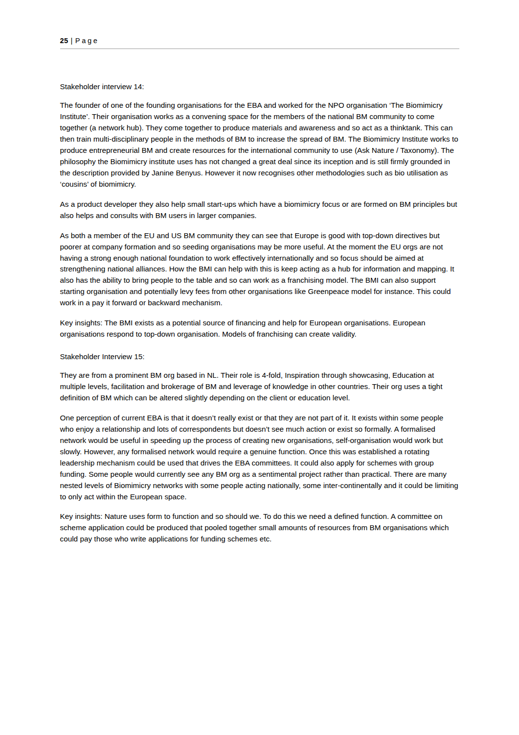25|Page
Stakeholder interview 14:
The founder of one of the founding organisations for the EBA and worked for the NPO organisation ‘The Biomimicry Institute’. Their organisation works as a convening space for the members of the national BM community to come together (a network hub). They come together to produce materials and awareness and so act as a thinktank. This can then train multi-disciplinary people in the methods of BM to increase the spread of BM. The Biomimicry Institute works to produce entrepreneurial BM and create resources for the international community to use (Ask Nature / Taxonomy). The philosophy the Biomimicry institute uses has not changed a great deal since its inception and is still firmly grounded in the description provided by Janine Benyus. However it now recognises other methodologies such as bio utilisation as ‘cousins’ of biomimicry.
As a product developer they also help small start-ups which have a biomimicry focus or are formed on BM principles but also helps and consults with BM users in larger companies.
As both a member of the EU and US BM community they can see that Europe is good with top-down directives but poorer at company formation and so seeding organisations may be more useful. At the moment the EU orgs are not having a strong enough national foundation to work effectively internationally and so focus should be aimed at strengthening national alliances. How the BMI can help with this is keep acting as a hub for information and mapping. It also has the ability to bring people to the table and so can work as a franchising model. The BMI can also support starting organisation and potentially levy fees from other organisations like Greenpeace model for instance. This could work in a pay it forward or backward mechanism.
Key insights: The BMI exists as a potential source of financing and help for European organisations. European organisations respond to top-down organisation. Models of franchising can create validity.
Stakeholder Interview 15:
They are from a prominent BM org based in NL. Their role is 4-fold, Inspiration through showcasing, Education at multiple levels, facilitation and brokerage of BM and leverage of knowledge in other countries. Their org uses a tight definition of BM which can be altered slightly depending on the client or education level.
One perception of current EBA is that it doesn’t really exist or that they are not part of it. It exists within some people who enjoy a relationship and lots of correspondents but doesn’t see much action or exist so formally. A formalised network would be useful in speeding up the process of creating new organisations, self-organisation would work but slowly. However, any formalised network would require a genuine function. Once this was established a rotating leadership mechanism could be used that drives the EBA committees. It could also apply for schemes with group funding. Some people would currently see any BM org as a sentimental project rather than practical. There are many nested levels of Biomimicry networks with some people acting nationally, some inter-continentally and it could be limiting to only act within the European space.
Key insights: Nature uses form to function and so should we. To do this we need a defined function. A committee on scheme application could be produced that pooled together small amounts of resources from BM organisations which could pay those who write applications for funding schemes etc.